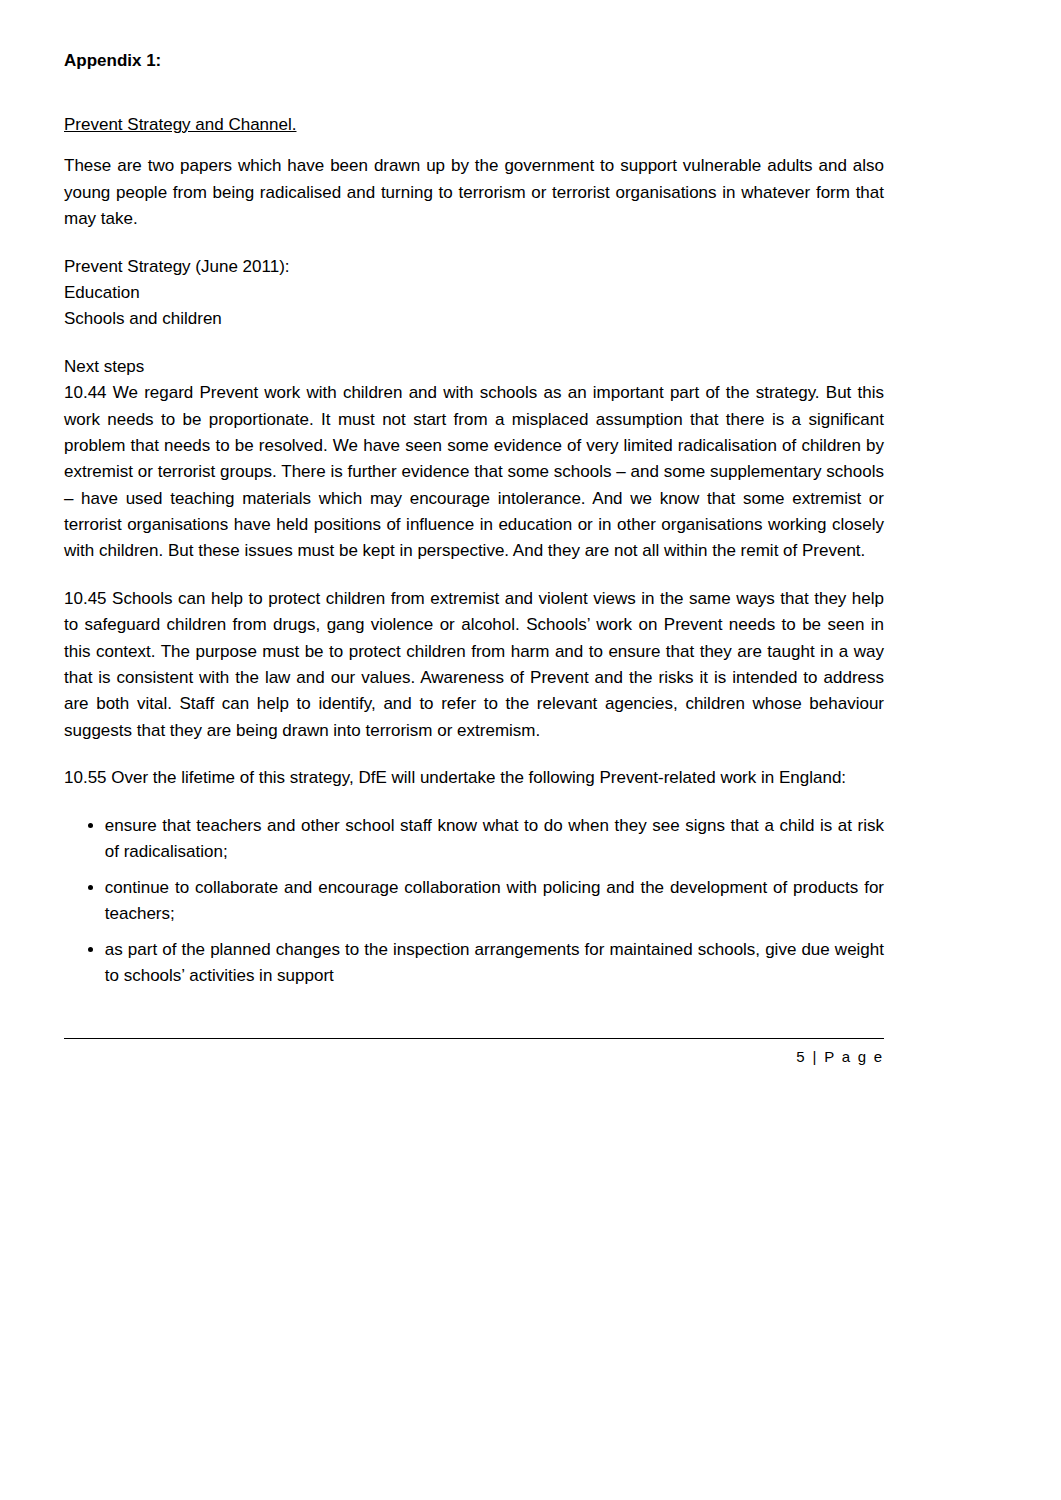Appendix 1:
Prevent Strategy and Channel.
These are two papers which have been drawn up by the government to support vulnerable adults and also young people from being radicalised and turning to terrorism or terrorist organisations in whatever form that may take.
Prevent Strategy (June 2011):
Education
Schools and children
Next steps
10.44 We regard Prevent work with children and with schools as an important part of the strategy. But this work needs to be proportionate. It must not start from a misplaced assumption that there is a significant problem that needs to be resolved. We have seen some evidence of very limited radicalisation of children by extremist or terrorist groups. There is further evidence that some schools – and some supplementary schools – have used teaching materials which may encourage intolerance. And we know that some extremist or terrorist organisations have held positions of influence in education or in other organisations working closely with children. But these issues must be kept in perspective. And they are not all within the remit of Prevent.
10.45 Schools can help to protect children from extremist and violent views in the same ways that they help to safeguard children from drugs, gang violence or alcohol. Schools’ work on Prevent needs to be seen in this context. The purpose must be to protect children from harm and to ensure that they are taught in a way that is consistent with the law and our values. Awareness of Prevent and the risks it is intended to address are both vital. Staff can help to identify, and to refer to the relevant agencies, children whose behaviour suggests that they are being drawn into terrorism or extremism.
10.55 Over the lifetime of this strategy, DfE will undertake the following Prevent-related work in England:
ensure that teachers and other school staff know what to do when they see signs that a child is at risk of radicalisation;
continue to collaborate and encourage collaboration with policing and the development of products for teachers;
as part of the planned changes to the inspection arrangements for maintained schools, give due weight to schools’ activities in support
5 | P a g e